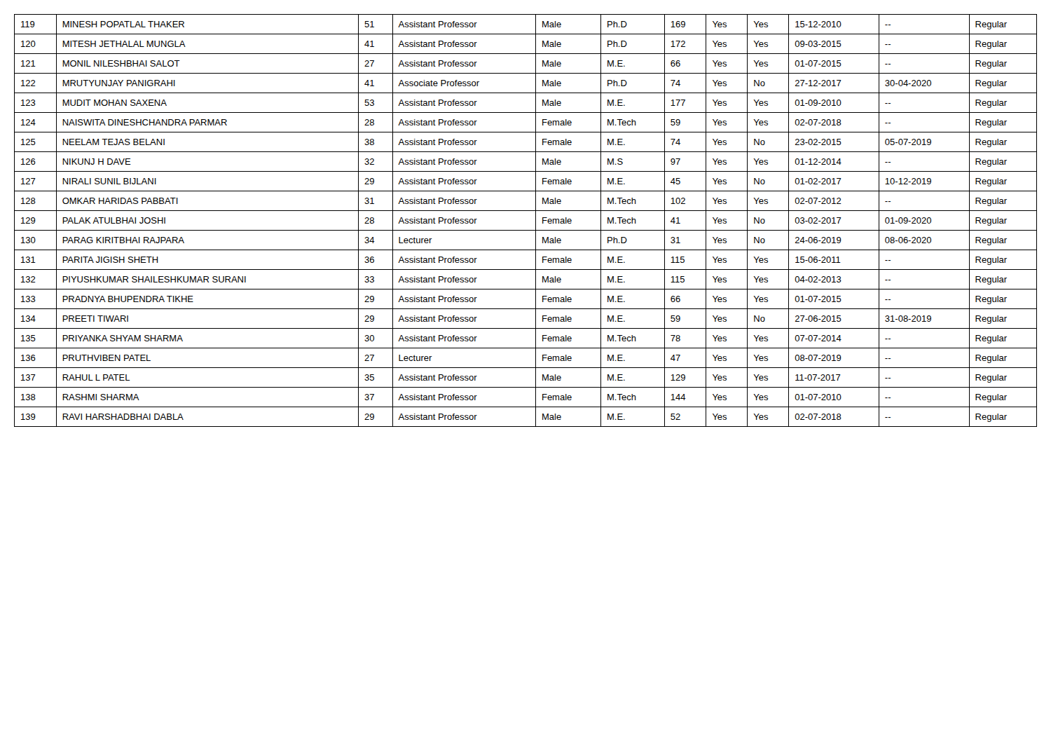| 119 | MINESH POPATLAL THAKER | 51 | Assistant Professor | Male | Ph.D | 169 | Yes | Yes | 15-12-2010 | -- | Regular |
| 120 | MITESH JETHALAL MUNGLA | 41 | Assistant Professor | Male | Ph.D | 172 | Yes | Yes | 09-03-2015 | -- | Regular |
| 121 | MONIL NILESHBHAI SALOT | 27 | Assistant Professor | Male | M.E. | 66 | Yes | Yes | 01-07-2015 | -- | Regular |
| 122 | MRUTYUNJAY PANIGRAHI | 41 | Associate Professor | Male | Ph.D | 74 | Yes | No | 27-12-2017 | 30-04-2020 | Regular |
| 123 | MUDIT MOHAN SAXENA | 53 | Assistant Professor | Male | M.E. | 177 | Yes | Yes | 01-09-2010 | -- | Regular |
| 124 | NAISWITA DINESHCHANDRA PARMAR | 28 | Assistant Professor | Female | M.Tech | 59 | Yes | Yes | 02-07-2018 | -- | Regular |
| 125 | NEELAM TEJAS BELANI | 38 | Assistant Professor | Female | M.E. | 74 | Yes | No | 23-02-2015 | 05-07-2019 | Regular |
| 126 | NIKUNJ H DAVE | 32 | Assistant Professor | Male | M.S | 97 | Yes | Yes | 01-12-2014 | -- | Regular |
| 127 | NIRALI SUNIL BIJLANI | 29 | Assistant Professor | Female | M.E. | 45 | Yes | No | 01-02-2017 | 10-12-2019 | Regular |
| 128 | OMKAR HARIDAS PABBATI | 31 | Assistant Professor | Male | M.Tech | 102 | Yes | Yes | 02-07-2012 | -- | Regular |
| 129 | PALAK ATULBHAI JOSHI | 28 | Assistant Professor | Female | M.Tech | 41 | Yes | No | 03-02-2017 | 01-09-2020 | Regular |
| 130 | PARAG KIRITBHAI RAJPARA | 34 | Lecturer | Male | Ph.D | 31 | Yes | No | 24-06-2019 | 08-06-2020 | Regular |
| 131 | PARITA JIGISH SHETH | 36 | Assistant Professor | Female | M.E. | 115 | Yes | Yes | 15-06-2011 | -- | Regular |
| 132 | PIYUSHKUMAR SHAILESHKUMAR SURANI | 33 | Assistant Professor | Male | M.E. | 115 | Yes | Yes | 04-02-2013 | -- | Regular |
| 133 | PRADNYA BHUPENDRA TIKHE | 29 | Assistant Professor | Female | M.E. | 66 | Yes | Yes | 01-07-2015 | -- | Regular |
| 134 | PREETI TIWARI | 29 | Assistant Professor | Female | M.E. | 59 | Yes | No | 27-06-2015 | 31-08-2019 | Regular |
| 135 | PRIYANKA SHYAM SHARMA | 30 | Assistant Professor | Female | M.Tech | 78 | Yes | Yes | 07-07-2014 | -- | Regular |
| 136 | PRUTHVIBEN PATEL | 27 | Lecturer | Female | M.E. | 47 | Yes | Yes | 08-07-2019 | -- | Regular |
| 137 | RAHUL L PATEL | 35 | Assistant Professor | Male | M.E. | 129 | Yes | Yes | 11-07-2017 | -- | Regular |
| 138 | RASHMI SHARMA | 37 | Assistant Professor | Female | M.Tech | 144 | Yes | Yes | 01-07-2010 | -- | Regular |
| 139 | RAVI HARSHADBHAI DABLA | 29 | Assistant Professor | Male | M.E. | 52 | Yes | Yes | 02-07-2018 | -- | Regular |